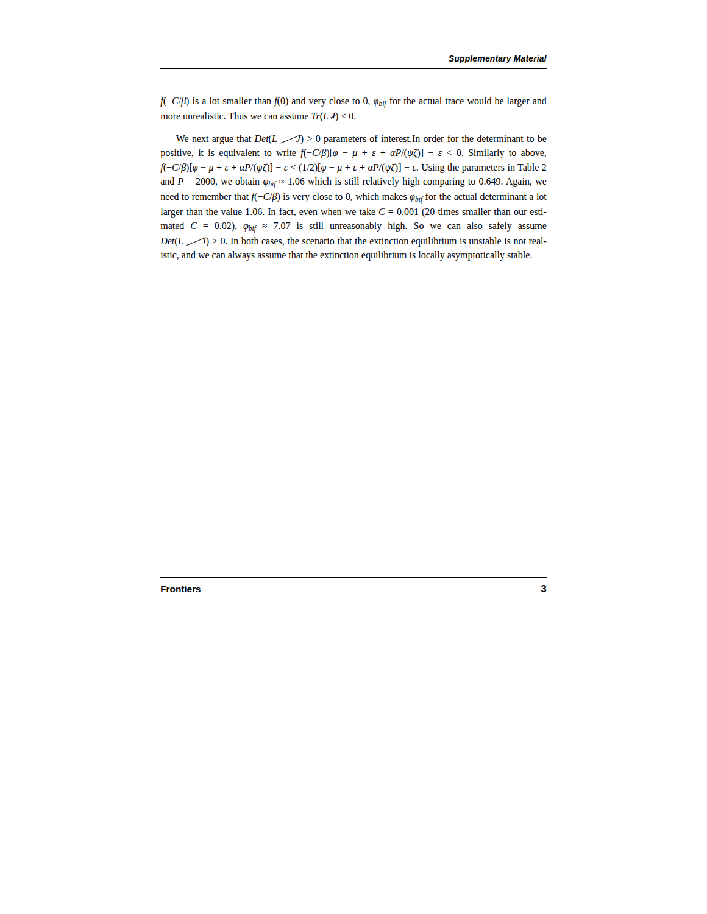Supplementary Material
f(−C/β) is a lot smaller than f(0) and very close to 0, φbif for the actual trace would be larger and more unrealistic. Thus we can assume Tr(L J) < 0.
We next argue that Det(L J) > 0 parameters of interest.In order for the determinant to be positive, it is equivalent to write f(−C/β)[φ − μ + ε + αP/(ψζ)] − ε < 0. Similarly to above, f(−C/β)[φ − μ + ε + αP/(ψζ)] − ε < (1/2)[φ − μ + ε + αP/(ψζ)] − ε. Using the parameters in Table 2 and P = 2000, we obtain φbif ≈ 1.06 which is still relatively high comparing to 0.649. Again, we need to remember that f(−C/β) is very close to 0, which makes φbif for the actual determinant a lot larger than the value 1.06. In fact, even when we take C = 0.001 (20 times smaller than our estimated C = 0.02), φbif ≈ 7.07 is still unreasonably high. So we can also safely assume Det(L J) > 0. In both cases, the scenario that the extinction equilibrium is unstable is not realistic, and we can always assume that the extinction equilibrium is locally asymptotically stable.
Frontiers 3